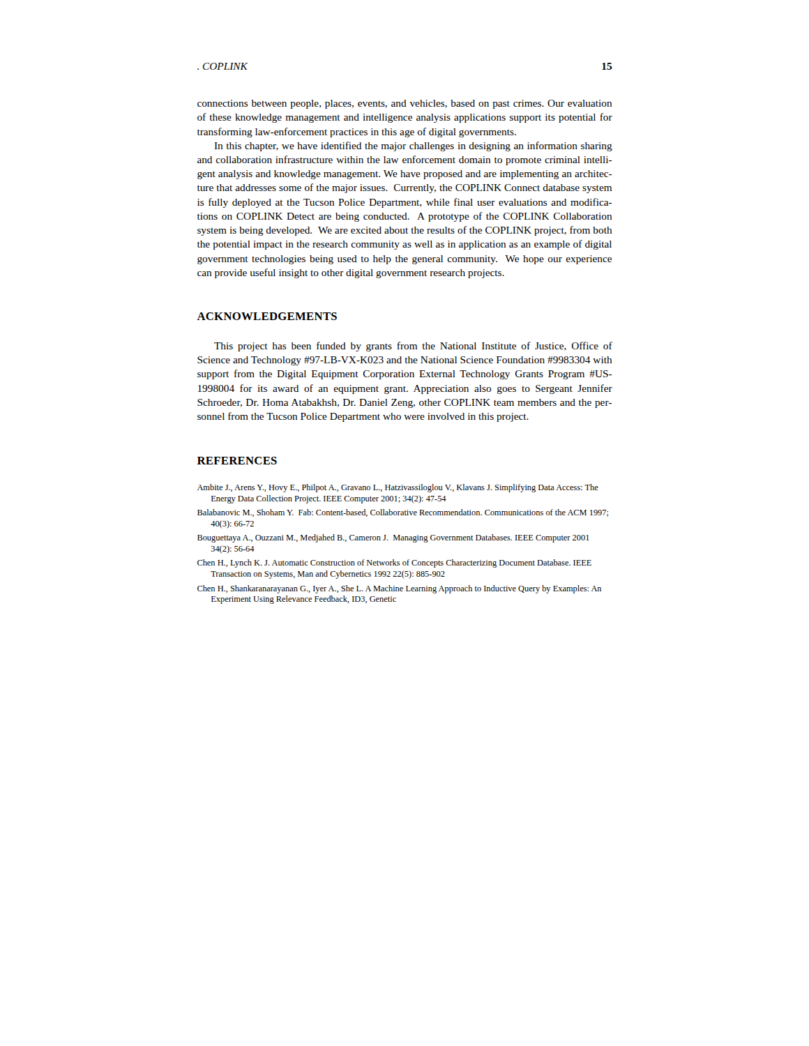. COPLINK 15
connections between people, places, events, and vehicles, based on past crimes. Our evaluation of these knowledge management and intelligence analysis applications support its potential for transforming law-enforcement practices in this age of digital governments.
In this chapter, we have identified the major challenges in designing an information sharing and collaboration infrastructure within the law enforcement domain to promote criminal intelligent analysis and knowledge management. We have proposed and are implementing an architecture that addresses some of the major issues. Currently, the COPLINK Connect database system is fully deployed at the Tucson Police Department, while final user evaluations and modifications on COPLINK Detect are being conducted. A prototype of the COPLINK Collaboration system is being developed. We are excited about the results of the COPLINK project, from both the potential impact in the research community as well as in application as an example of digital government technologies being used to help the general community. We hope our experience can provide useful insight to other digital government research projects.
ACKNOWLEDGEMENTS
This project has been funded by grants from the National Institute of Justice, Office of Science and Technology #97-LB-VX-K023 and the National Science Foundation #9983304 with support from the Digital Equipment Corporation External Technology Grants Program #US-1998004 for its award of an equipment grant. Appreciation also goes to Sergeant Jennifer Schroeder, Dr. Homa Atabakhsh, Dr. Daniel Zeng, other COPLINK team members and the personnel from the Tucson Police Department who were involved in this project.
REFERENCES
Ambite J., Arens Y., Hovy E., Philpot A., Gravano L., Hatzivassiloglou V., Klavans J. Simplifying Data Access: The Energy Data Collection Project. IEEE Computer 2001; 34(2): 47-54
Balabanovic M., Shoham Y. Fab: Content-based, Collaborative Recommendation. Communications of the ACM 1997; 40(3): 66-72
Bouguettaya A., Ouzzani M., Medjahed B., Cameron J. Managing Government Databases. IEEE Computer 2001 34(2): 56-64
Chen H., Lynch K. J. Automatic Construction of Networks of Concepts Characterizing Document Database. IEEE Transaction on Systems, Man and Cybernetics 1992 22(5): 885-902
Chen H., Shankaranarayanan G., Iyer A., She L. A Machine Learning Approach to Inductive Query by Examples: An Experiment Using Relevance Feedback, ID3, Genetic